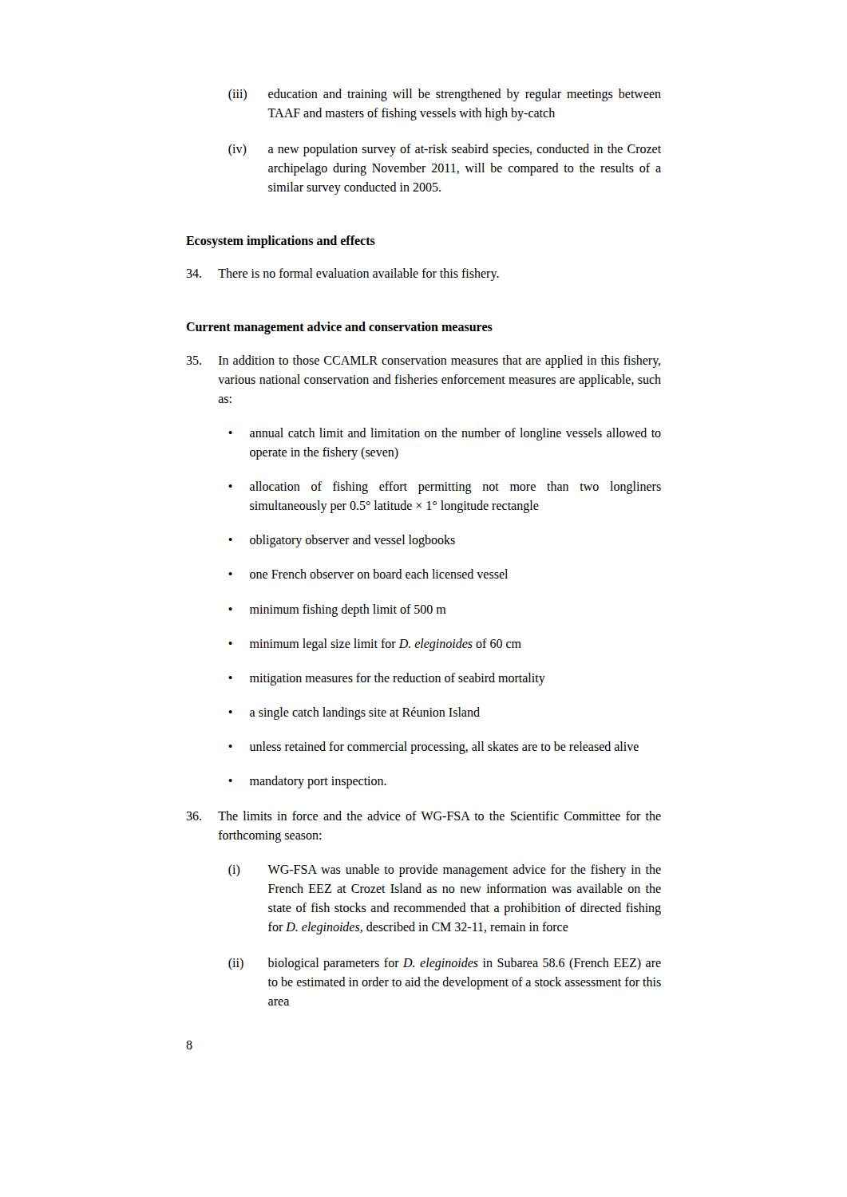(iii)
education and training will be strengthened by regular meetings between TAAF and masters of fishing vessels with high by-catch
(iv)
a new population survey of at-risk seabird species, conducted in the Crozet archipelago during November 2011, will be compared to the results of a similar survey conducted in 2005.
Ecosystem implications and effects
34.
There is no formal evaluation available for this fishery.
Current management advice and conservation measures
35.
In addition to those CCAMLR conservation measures that are applied in this fishery, various national conservation and fisheries enforcement measures are applicable, such as:
•annual catch limit and limitation on the number of longline vessels allowed to operate in the fishery (seven)
•allocation of fishing effort permitting not more than two longliners simultaneously per 0.5° latitude × 1° longitude rectangle
•obligatory observer and vessel logbooks
•one French observer on board each licensed vessel
•minimum fishing depth limit of 500 m
•minimum legal size limit for D. eleginoides of 60 cm
•mitigation measures for the reduction of seabird mortality
•a single catch landings site at Réunion Island
•unless retained for commercial processing, all skates are to be released alive
•mandatory port inspection.
36.
The limits in force and the advice of WG-FSA to the Scientific Committee for the forthcoming season:
(i)
WG-FSA was unable to provide management advice for the fishery in the French EEZ at Crozet Island as no new information was available on the state of fish stocks and recommended that a prohibition of directed fishing for D. eleginoides, described in CM 32-11, remain in force
(ii)
biological parameters for D. eleginoides in Subarea 58.6 (French EEZ) are to be estimated in order to aid the development of a stock assessment for this area
8